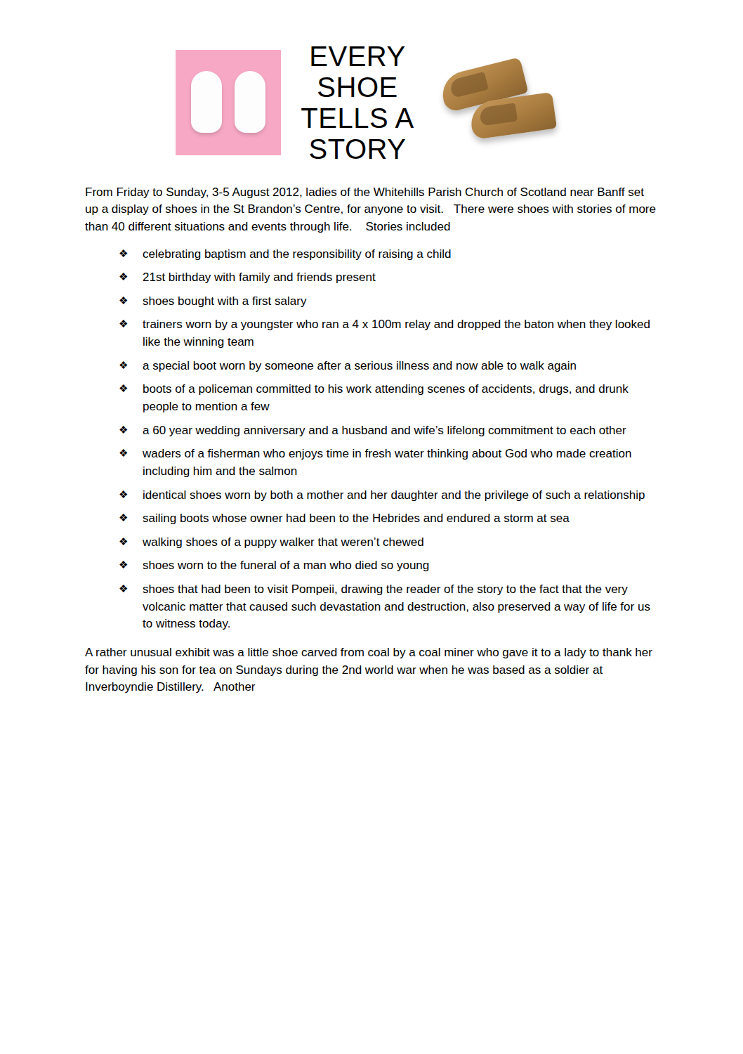EVERY
SHOE
TELLS A
STORY
From Friday to Sunday, 3-5 August 2012, ladies of the Whitehills Parish Church of Scotland near Banff set up a display of shoes in the St Brandon’s Centre, for anyone to visit. There were shoes with stories of more than 40 different situations and events through life. Stories included
celebrating baptism and the responsibility of raising a child
21st birthday with family and friends present
shoes bought with a first salary
trainers worn by a youngster who ran a 4 x 100m relay and dropped the baton when they looked like the winning team
a special boot worn by someone after a serious illness and now able to walk again
boots of a policeman committed to his work attending scenes of accidents, drugs, and drunk people to mention a few
a 60 year wedding anniversary and a husband and wife’s lifelong commitment to each other
waders of a fisherman who enjoys time in fresh water thinking about God who made creation including him and the salmon
identical shoes worn by both a mother and her daughter and the privilege of such a relationship
sailing boots whose owner had been to the Hebrides and endured a storm at sea
walking shoes of a puppy walker that weren’t chewed
shoes worn to the funeral of a man who died so young
shoes that had been to visit Pompeii, drawing the reader of the story to the fact that the very volcanic matter that caused such devastation and destruction, also preserved a way of life for us to witness today.
A rather unusual exhibit was a little shoe carved from coal by a coal miner who gave it to a lady to thank her for having his son for tea on Sundays during the 2nd world war when he was based as a soldier at Inverboyndie Distillery. Another